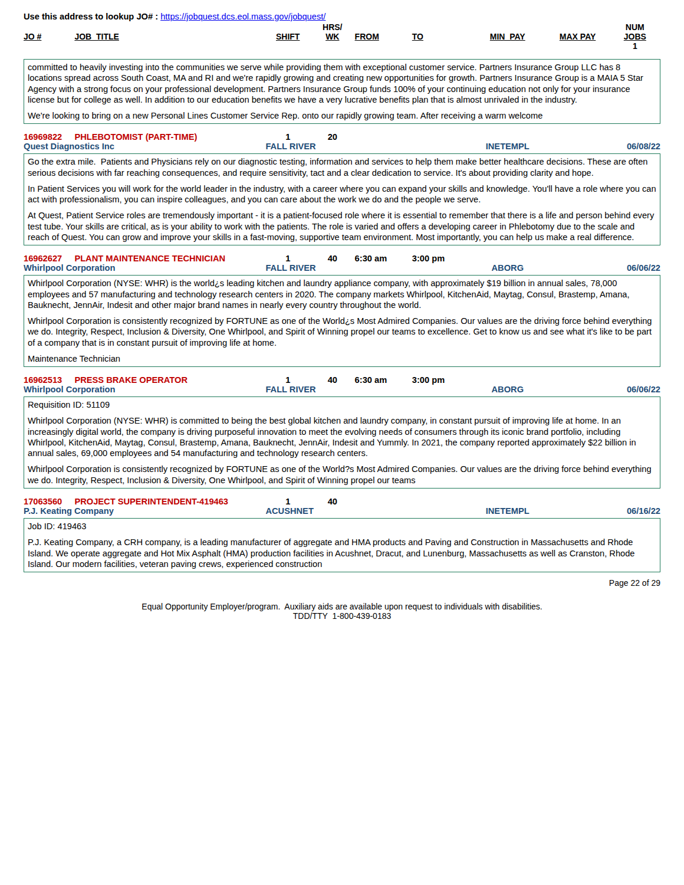Use this address to lookup JO# : https://jobquest.dcs.eol.mass.gov/jobquest/
| | | | HRS/ | | | | | NUM |
| JO # | JOB_TITLE | SHIFT | WK | FROM | TO | MIN_PAY | MAX PAY | JOBS |
| | 1 |
committed to heavily investing into the communities we serve while providing them with exceptional customer service. Partners Insurance Group LLC has 8 locations spread across South Coast, MA and RI and we're rapidly growing and creating new opportunities for growth. Partners Insurance Group is a MAIA 5 Star Agency with a strong focus on your professional development. Partners Insurance Group funds 100% of your continuing education not only for your insurance license but for college as well. In addition to our education benefits we have a very lucrative benefits plan that is almost unrivaled in the industry.
We're looking to bring on a new Personal Lines Customer Service Rep. onto our rapidly growing team. After receiving a warm welcome
| 16969822 | PHLEBOTOMIST (PART-TIME) | 1 | 20 | | | | | |
| Quest Diagnostics Inc | FALL RIVER | | | INETEMPL | | 06/08/22 |
Go the extra mile. Patients and Physicians rely on our diagnostic testing, information and services to help them make better healthcare decisions. These are often serious decisions with far reaching consequences, and require sensitivity, tact and a clear dedication to service. It's about providing clarity and hope.
In Patient Services you will work for the world leader in the industry, with a career where you can expand your skills and knowledge. You'll have a role where you can act with professionalism, you can inspire colleagues, and you can care about the work we do and the people we serve.
At Quest, Patient Service roles are tremendously important - it is a patient-focused role where it is essential to remember that there is a life and person behind every test tube. Your skills are critical, as is your ability to work with the patients. The role is varied and offers a developing career in Phlebotomy due to the scale and reach of Quest. You can grow and improve your skills in a fast-moving, supportive team environment. Most importantly, you can help us make a real difference.
| 16962627 | PLANT MAINTENANCE TECHNICIAN | 1 | 40 | 6:30 am | 3:00 pm | | | |
| Whirlpool Corporation | FALL RIVER | | | ABORG | | 06/06/22 |
Whirlpool Corporation (NYSE: WHR) is the world¿s leading kitchen and laundry appliance company, with approximately $19 billion in annual sales, 78,000 employees and 57 manufacturing and technology research centers in 2020. The company markets Whirlpool, KitchenAid, Maytag, Consul, Brastemp, Amana, Bauknecht, JennAir, Indesit and other major brand names in nearly every country throughout the world.
Whirlpool Corporation is consistently recognized by FORTUNE as one of the World¿s Most Admired Companies. Our values are the driving force behind everything we do. Integrity, Respect, Inclusion & Diversity, One Whirlpool, and Spirit of Winning propel our teams to excellence. Get to know us and see what it's like to be part of a company that is in constant pursuit of improving life at home.
Maintenance Technician
| 16962513 | PRESS BRAKE OPERATOR | 1 | 40 | 6:30 am | 3:00 pm | | | |
| Whirlpool Corporation | FALL RIVER | | | ABORG | | 06/06/22 |
Requisition ID: 51109
Whirlpool Corporation (NYSE: WHR) is committed to being the best global kitchen and laundry company, in constant pursuit of improving life at home. In an increasingly digital world, the company is driving purposeful innovation to meet the evolving needs of consumers through its iconic brand portfolio, including Whirlpool, KitchenAid, Maytag, Consul, Brastemp, Amana, Bauknecht, JennAir, Indesit and Yummly. In 2021, the company reported approximately $22 billion in annual sales, 69,000 employees and 54 manufacturing and technology research centers.
Whirlpool Corporation is consistently recognized by FORTUNE as one of the World?s Most Admired Companies. Our values are the driving force behind everything we do. Integrity, Respect, Inclusion & Diversity, One Whirlpool, and Spirit of Winning propel our teams
| 17063560 | PROJECT SUPERINTENDENT-419463 | 1 | 40 | | | | | |
| P.J. Keating Company | ACUSHNET | | | INETEMPL | | 06/16/22 |
Job ID: 419463
P.J. Keating Company, a CRH company, is a leading manufacturer of aggregate and HMA products and Paving and Construction in Massachusetts and Rhode Island. We operate aggregate and Hot Mix Asphalt (HMA) production facilities in Acushnet, Dracut, and Lunenburg, Massachusetts as well as Cranston, Rhode Island. Our modern facilities, veteran paving crews, experienced construction
Page 22 of 29
Equal Opportunity Employer/program. Auxiliary aids are available upon request to individuals with disabilities.
TDD/TTY 1-800-439-0183